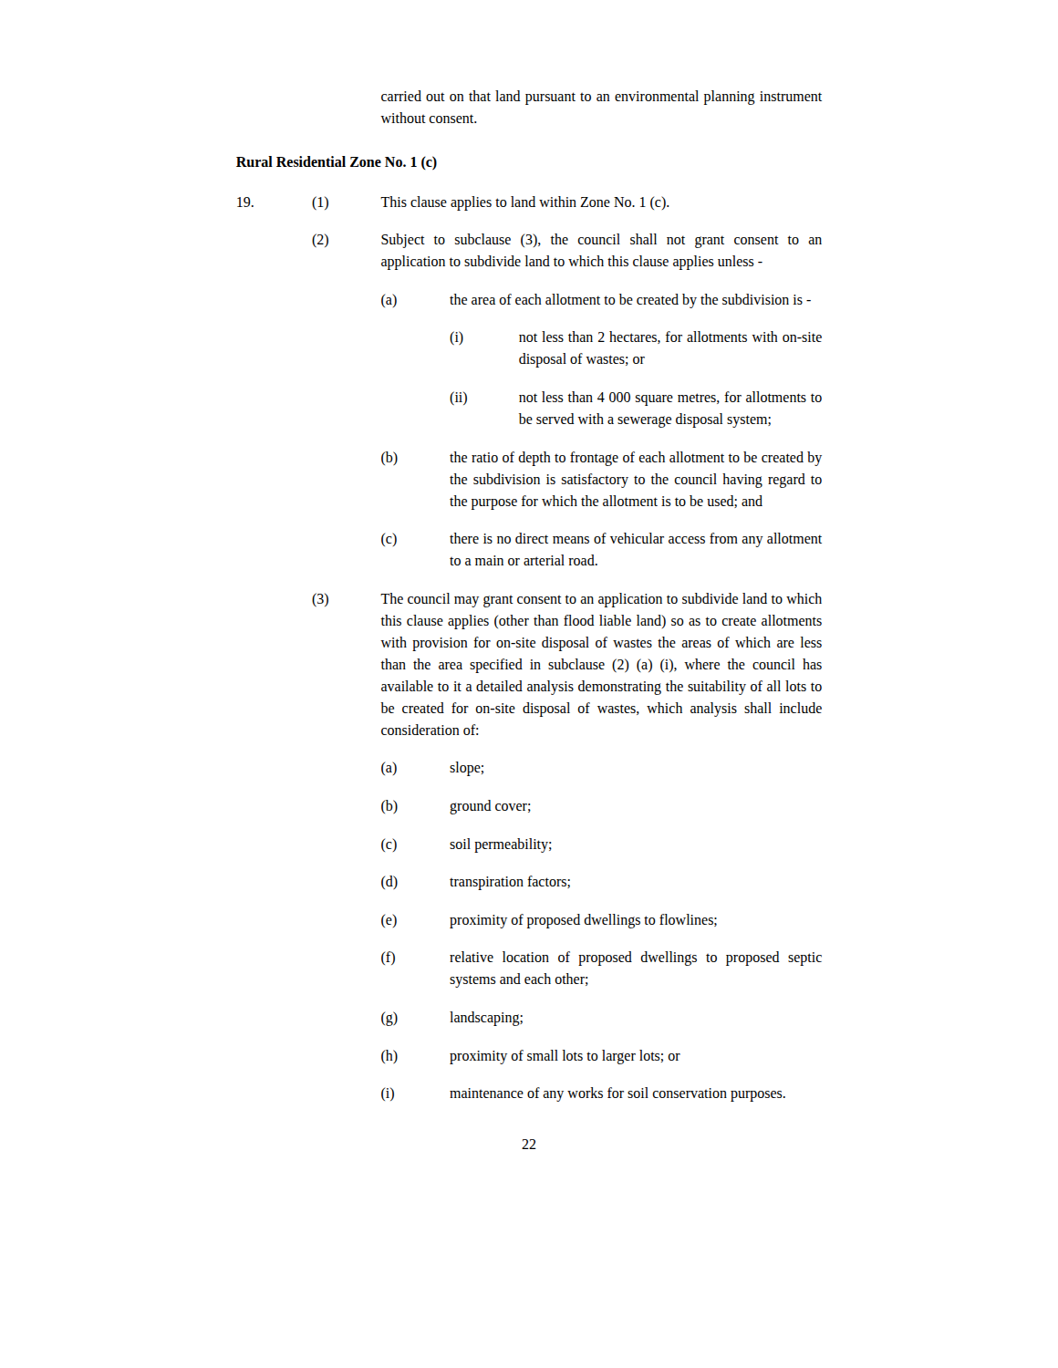carried out on that land pursuant to an environmental planning instrument without consent.
Rural Residential Zone No. 1 (c)
19.
(1)
This clause applies to land within Zone No. 1 (c).
(2)
Subject to subclause (3), the council shall not grant consent to an application to subdivide land to which this clause applies unless -
(a)
the area of each allotment to be created by the subdivision is -
(i)
not less than 2 hectares, for allotments with on-site disposal of wastes; or
(ii)
not less than 4 000 square metres, for allotments to be served with a sewerage disposal system;
(b)
the ratio of depth to frontage of each allotment to be created by the subdivision is satisfactory to the council having regard to the purpose for which the allotment is to be used; and
(c)
there is no direct means of vehicular access from any allotment to a main or arterial road.
(3)
The council may grant consent to an application to subdivide land to which this clause applies (other than flood liable land) so as to create allotments with provision for on-site disposal of wastes the areas of which are less than the area specified in subclause (2) (a) (i), where the council has available to it a detailed analysis demonstrating the suitability of all lots to be created for on-site disposal of wastes, which analysis shall include consideration of:
(a)
slope;
(b)
ground cover;
(c)
soil permeability;
(d)
transpiration factors;
(e)
proximity of proposed dwellings to flowlines;
(f)
relative location of proposed dwellings to proposed septic systems and each other;
(g)
landscaping;
(h)
proximity of small lots to larger lots; or
(i)
maintenance of any works for soil conservation purposes.
22